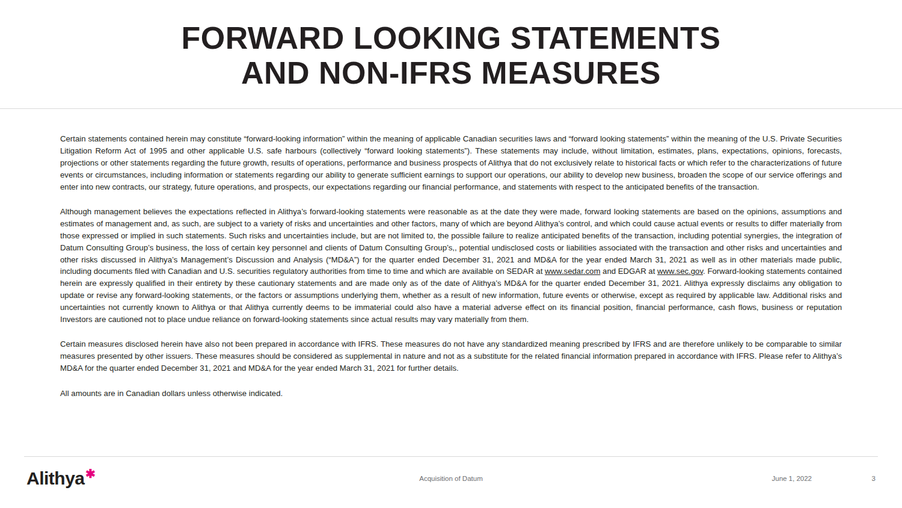FORWARD LOOKING STATEMENTS
AND NON-IFRS MEASURES
Certain statements contained herein may constitute “forward-looking information” within the meaning of applicable Canadian securities laws and “forward looking statements” within the meaning of the U.S. Private Securities Litigation Reform Act of 1995 and other applicable U.S. safe harbours (collectively “forward looking statements”). These statements may include, without limitation, estimates, plans, expectations, opinions, forecasts, projections or other statements regarding the future growth, results of operations, performance and business prospects of Alithya that do not exclusively relate to historical facts or which refer to the characterizations of future events or circumstances, including information or statements regarding our ability to generate sufficient earnings to support our operations, our ability to develop new business, broaden the scope of our service offerings and enter into new contracts, our strategy, future operations, and prospects, our expectations regarding our financial performance, and statements with respect to the anticipated benefits of the transaction.
Although management believes the expectations reflected in Alithya’s forward-looking statements were reasonable as at the date they were made, forward looking statements are based on the opinions, assumptions and estimates of management and, as such, are subject to a variety of risks and uncertainties and other factors, many of which are beyond Alithya’s control, and which could cause actual events or results to differ materially from those expressed or implied in such statements. Such risks and uncertainties include, but are not limited to, the possible failure to realize anticipated benefits of the transaction, including potential synergies, the integration of Datum Consulting Group’s business, the loss of certain key personnel and clients of Datum Consulting Group’s,, potential undisclosed costs or liabilities associated with the transaction and other risks and uncertainties and other risks discussed in Alithya’s Management’s Discussion and Analysis (“MD&A”) for the quarter ended December 31, 2021 and MD&A for the year ended March 31, 2021 as well as in other materials made public, including documents filed with Canadian and U.S. securities regulatory authorities from time to time and which are available on SEDAR at www.sedar.com and EDGAR at www.sec.gov. Forward-looking statements contained herein are expressly qualified in their entirety by these cautionary statements and are made only as of the date of Alithya’s MD&A for the quarter ended December 31, 2021. Alithya expressly disclaims any obligation to update or revise any forward-looking statements, or the factors or assumptions underlying them, whether as a result of new information, future events or otherwise, except as required by applicable law. Additional risks and uncertainties not currently known to Alithya or that Alithya currently deems to be immaterial could also have a material adverse effect on its financial position, financial performance, cash flows, business or reputation Investors are cautioned not to place undue reliance on forward-looking statements since actual results may vary materially from them.
Certain measures disclosed herein have also not been prepared in accordance with IFRS. These measures do not have any standardized meaning prescribed by IFRS and are therefore unlikely to be comparable to similar measures presented by other issuers. These measures should be considered as supplemental in nature and not as a substitute for the related financial information prepared in accordance with IFRS. Please refer to Alithya’s MD&A for the quarter ended December 31, 2021 and MD&A for the year ended March 31, 2021 for further details.
All amounts are in Canadian dollars unless otherwise indicated.
Alithya✱
Acquisition of Datum
June 1, 2022
3